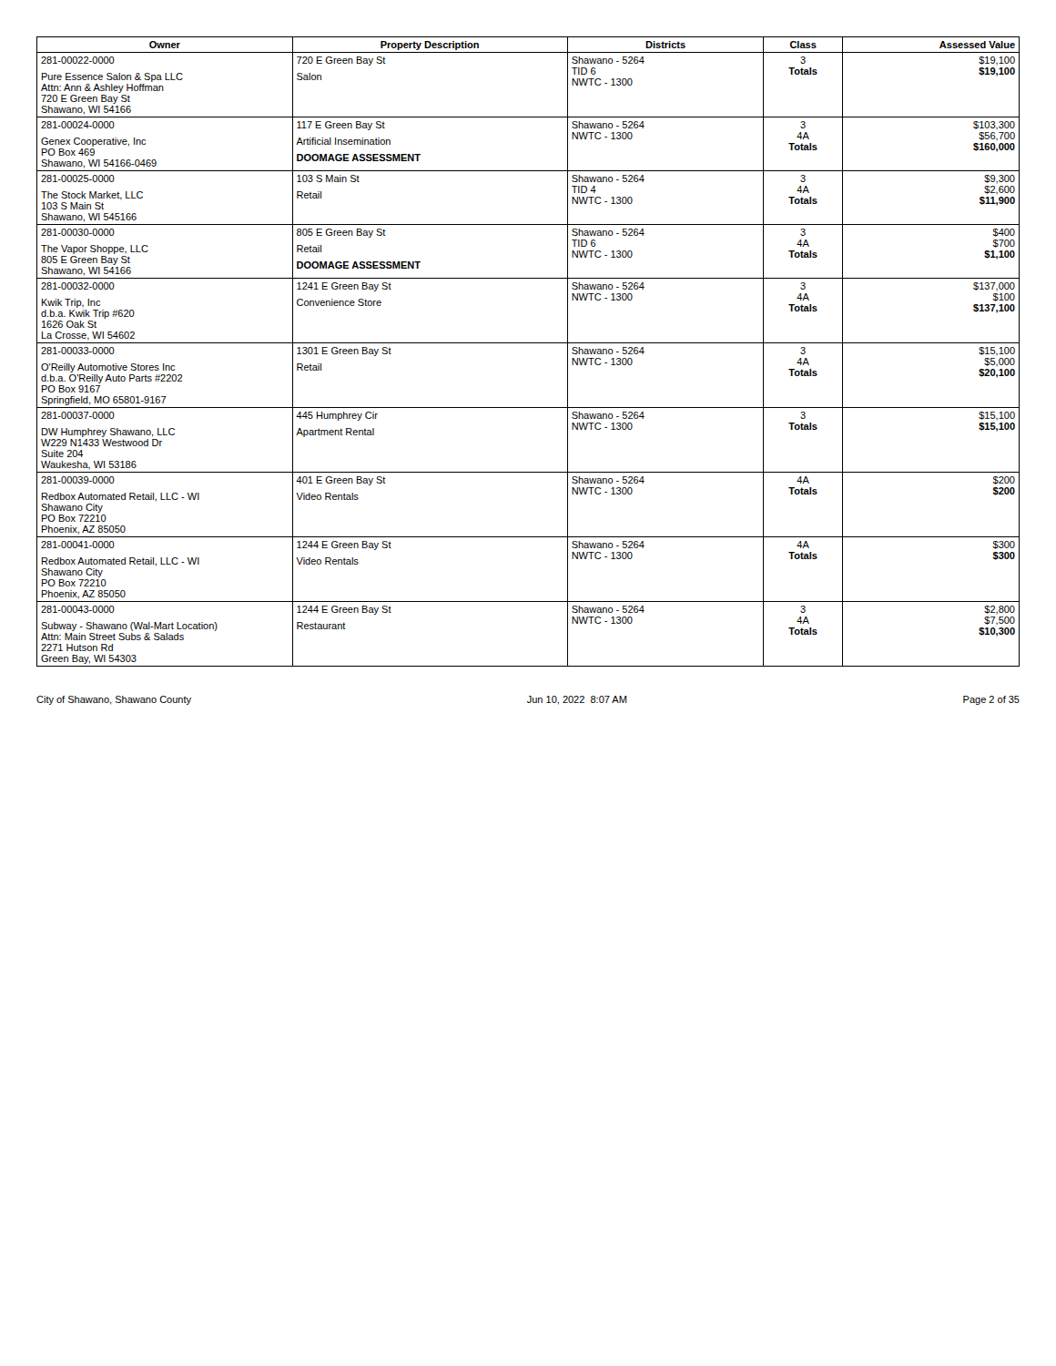| Owner | Property Description | Districts | Class | Assessed Value |
| --- | --- | --- | --- | --- |
| 281-00022-0000 Pure Essence Salon & Spa LLC Attn: Ann & Ashley Hoffman 720 E Green Bay St Shawano, WI 54166 | 720 E Green Bay St Salon | Shawano - 5264 TID 6 NWTC - 1300 | 3 Totals | $19,100 $19,100 |
| 281-00024-0000 Genex Cooperative, Inc PO Box 469 Shawano, WI 54166-0469 | 117 E Green Bay St Artificial Insemination DOOMAGE ASSESSMENT | Shawano - 5264 NWTC - 1300 | 3 4A Totals | $103,300 $56,700 $160,000 |
| 281-00025-0000 The Stock Market, LLC 103 S Main St Shawano, WI 545166 | 103 S Main St Retail | Shawano - 5264 TID 4 NWTC - 1300 | 3 4A Totals | $9,300 $2,600 $11,900 |
| 281-00030-0000 The Vapor Shoppe, LLC 805 E Green Bay St Shawano, WI 54166 | 805 E Green Bay St Retail DOOMAGE ASSESSMENT | Shawano - 5264 TID 6 NWTC - 1300 | 3 4A Totals | $400 $700 $1,100 |
| 281-00032-0000 Kwik Trip, Inc d.b.a. Kwik Trip #620 1626 Oak St La Crosse, WI 54602 | 1241 E Green Bay St Convenience Store | Shawano - 5264 NWTC - 1300 | 3 4A Totals | $137,000 $100 $137,100 |
| 281-00033-0000 O'Reilly Automotive Stores Inc d.b.a. O'Reilly Auto Parts #2202 PO Box 9167 Springfield, MO 65801-9167 | 1301 E Green Bay St Retail | Shawano - 5264 NWTC - 1300 | 3 4A Totals | $15,100 $5,000 $20,100 |
| 281-00037-0000 DW Humphrey Shawano, LLC W229 N1433 Westwood Dr Suite 204 Waukesha, WI 53186 | 445 Humphrey Cir Apartment Rental | Shawano - 5264 NWTC - 1300 | 3 Totals | $15,100 $15,100 |
| 281-00039-0000 Redbox Automated Retail, LLC - WI Shawano City PO Box 72210 Phoenix, AZ 85050 | 401 E Green Bay St Video Rentals | Shawano - 5264 NWTC - 1300 | 4A Totals | $200 $200 |
| 281-00041-0000 Redbox Automated Retail, LLC - WI Shawano City PO Box 72210 Phoenix, AZ 85050 | 1244 E Green Bay St Video Rentals | Shawano - 5264 NWTC - 1300 | 4A Totals | $300 $300 |
| 281-00043-0000 Subway - Shawano (Wal-Mart Location) Attn: Main Street Subs & Salads 2271 Hutson Rd Green Bay, WI 54303 | 1244 E Green Bay St Restaurant | Shawano - 5264 NWTC - 1300 | 3 4A Totals | $2,800 $7,500 $10,300 |
City of Shawano, Shawano County Jun 10, 2022 8:07 AM Page 2 of 35